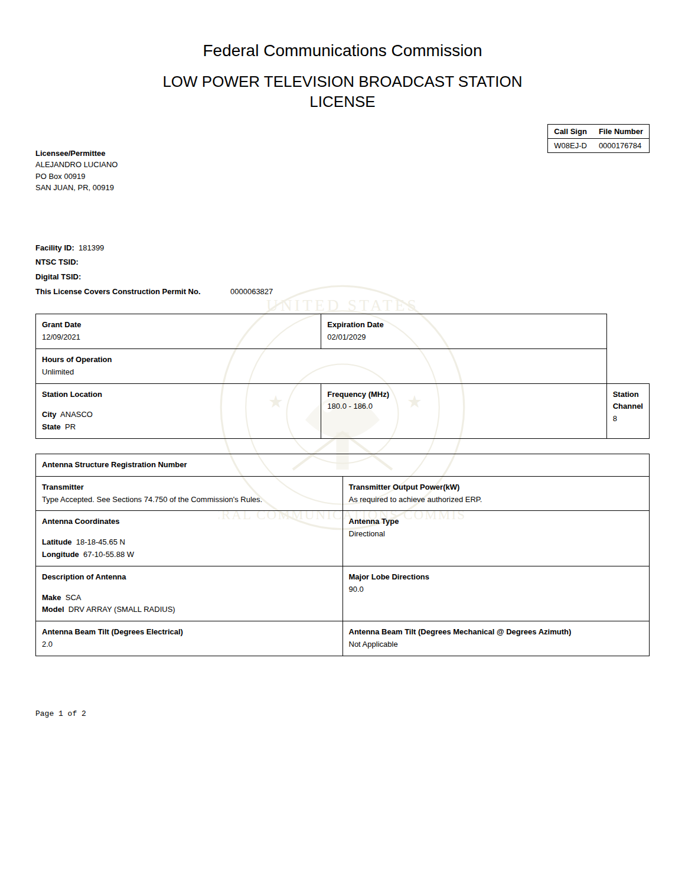UNITED STATES FEDERAL COMMUNICATIONS COMMISSION ★ ★
Federal Communications Commission
LOW POWER TELEVISION BROADCAST STATION
LICENSE
| Call Sign | File Number |
| --- | --- |
| W08EJ-D | 0000176784 |
Licensee/Permittee
ALEJANDRO LUCIANO
PO Box 00919
SAN JUAN, PR, 00919
Facility ID: 181399
NTSC TSID:
Digital TSID:
This License Covers Construction Permit No.
0000063827
| Grant Date 12/09/2021 | Expiration Date 02/01/2029 |
| Hours of Operation Unlimited |
| Station Location City ANASCO State PR | Frequency (MHz) 180.0 - 186.0 | Station Channel 8 |
| Antenna Structure Registration Number |
| Transmitter Type Accepted. See Sections 74.750 of the Commission's Rules. | Transmitter Output Power(kW) As required to achieve authorized ERP. |
| Antenna Coordinates Latitude 18-18-45.65 N Longitude 67-10-55.88 W | Antenna Type Directional |
| Description of Antenna Make SCA Model DRV ARRAY (SMALL RADIUS) | Major Lobe Directions 90.0 |
| Antenna Beam Tilt (Degrees Electrical) 2.0 | Antenna Beam Tilt (Degrees Mechanical @ Degrees Azimuth) Not Applicable |
Page 1 of 2